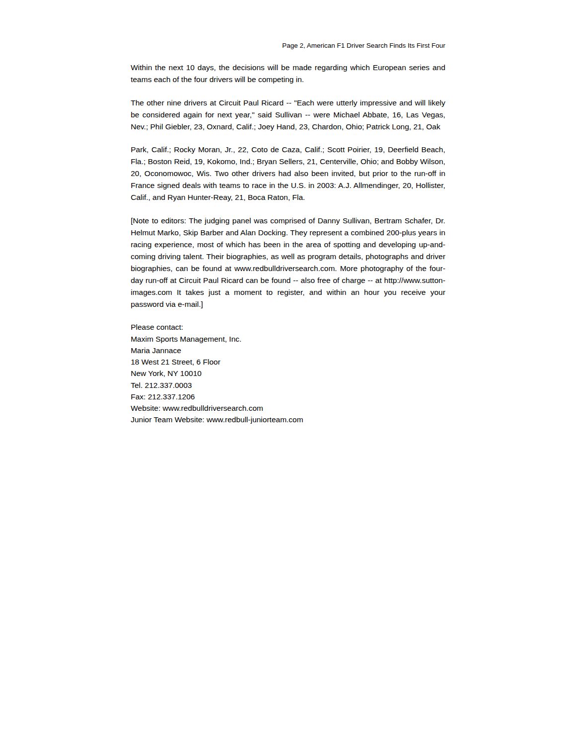Page 2, American F1 Driver Search Finds Its First Four
Within the next 10 days, the decisions will be made regarding which European series and teams each of the four drivers will be competing in.
The other nine drivers at Circuit Paul Ricard -- "Each were utterly impressive and will likely be considered again for next year," said Sullivan -- were Michael Abbate, 16, Las Vegas, Nev.; Phil Giebler, 23, Oxnard, Calif.; Joey Hand, 23, Chardon, Ohio; Patrick Long, 21, Oak
Park, Calif.; Rocky Moran, Jr., 22, Coto de Caza, Calif.; Scott Poirier, 19, Deerfield Beach, Fla.; Boston Reid, 19, Kokomo, Ind.; Bryan Sellers, 21, Centerville, Ohio; and Bobby Wilson, 20, Oconomowoc, Wis. Two other drivers had also been invited, but prior to the run-off in France signed deals with teams to race in the U.S. in 2003: A.J. Allmendinger, 20, Hollister, Calif., and Ryan Hunter-Reay, 21, Boca Raton, Fla.
[Note to editors: The judging panel was comprised of Danny Sullivan, Bertram Schafer, Dr. Helmut Marko, Skip Barber and Alan Docking. They represent a combined 200-plus years in racing experience, most of which has been in the area of spotting and developing up-and-coming driving talent. Their biographies, as well as program details, photographs and driver biographies, can be found at www.redbulldriversearch.com. More photography of the four-day run-off at Circuit Paul Ricard can be found -- also free of charge -- at http://www.sutton-images.com It takes just a moment to register, and within an hour you receive your password via e-mail.]
Please contact:
Maxim Sports Management, Inc.
Maria Jannace
18 West 21 Street, 6 Floor
New York, NY 10010
Tel. 212.337.0003
Fax: 212.337.1206
Website: www.redbulldriversearch.com
Junior Team Website: www.redbull-juniorteam.com